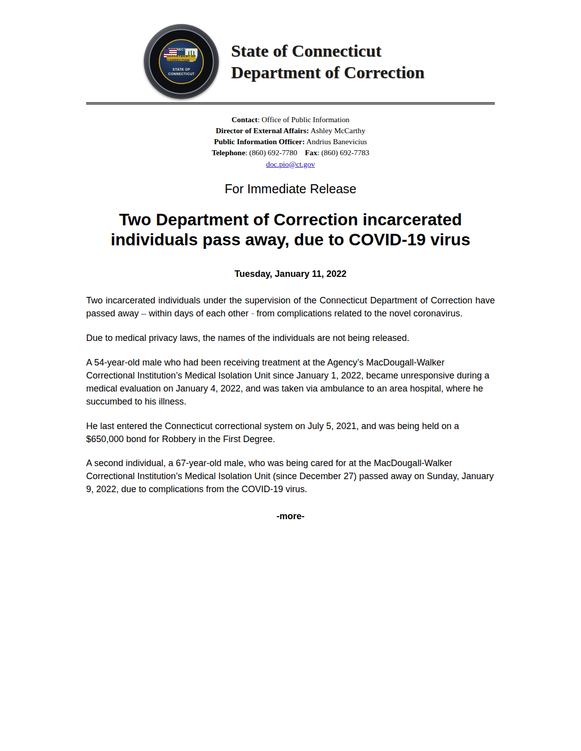CONNECTICUT
DEPARTMENT OF CORRECTION
STATE OF CONNECTICUT
State of Connecticut
Department of Correction
Contact: Office of Public Information
Director of External Affairs: Ashley McCarthy
Public Information Officer: Andrius Banevicius
Telephone: (860) 692-7780 Fax: (860) 692-7783
doc.pio@ct.gov
For Immediate Release
Two Department of Correction incarcerated individuals pass away, due to COVID-19 virus
Tuesday, January 11, 2022
Two incarcerated individuals under the supervision of the Connecticut Department of Correction have passed away – within days of each other - from complications related to the novel coronavirus.
Due to medical privacy laws, the names of the individuals are not being released.
A 54-year-old male who had been receiving treatment at the Agency’s MacDougall-Walker Correctional Institution’s Medical Isolation Unit since January 1, 2022, became unresponsive during a medical evaluation on January 4, 2022, and was taken via ambulance to an area hospital, where he succumbed to his illness.
He last entered the Connecticut correctional system on July 5, 2021, and was being held on a $650,000 bond for Robbery in the First Degree.
A second individual, a 67-year-old male, who was being cared for at the MacDougall-Walker Correctional Institution’s Medical Isolation Unit (since December 27) passed away on Sunday, January 9, 2022, due to complications from the COVID-19 virus.
-more-